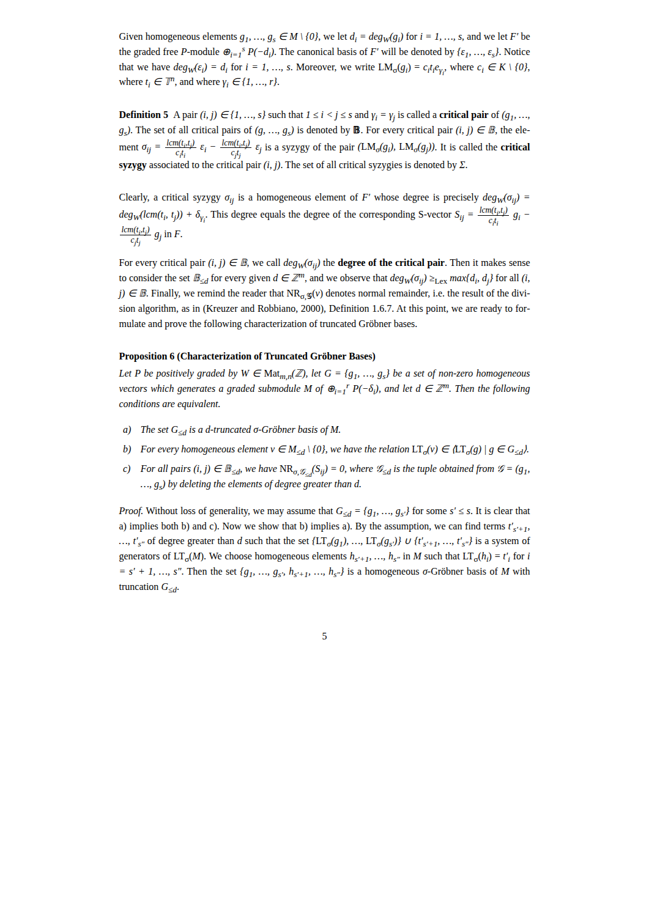Given homogeneous elements g1, …, gs ∈ M \ {0}, we let di = degW(gi) for i = 1, …, s, and we let F′ be the graded free P-module ⊕i=1s P(−di). The canonical basis of F′ will be denoted by {ε1, …, εs}. Notice that we have degW(εi) = di for i = 1, …, s. Moreover, we write LMσ(gi) = citieγi, where ci ∈ K \ {0}, where ti ∈ 𝕋n, and where γi ∈ {1, …, r}.
Definition 5 A pair (i, j) ∈ {1, …, s} such that 1 ≤ i < j ≤ s and γi = γj is called a critical pair of (g1, …, gs). The set of all critical pairs of (g, …, gs) is denoted by 𝔹. For every critical pair (i, j) ∈ 𝔹, the element σij = lcm(ti,tj) citi εi − lcm(ti,tj) cjtj εj is a syzygy of the pair (LMσ(gi), LMσ(gj)). It is called the critical syzygy associated to the critical pair (i, j). The set of all critical syzygies is denoted by Σ.
Clearly, a critical syzygy σij is a homogeneous element of F′ whose degree is precisely degW(σij) = degW(lcm(ti, tj)) + δγi. This degree equals the degree of the corresponding S-vector Sij = lcm(ti,tj) citi gi − lcm(ti,tj) cjtj gj in F.
For every critical pair (i, j) ∈ 𝔹, we call degW(σij) the degree of the critical pair. Then it makes sense to consider the set 𝔹≤d for every given d ∈ ℤm, and we observe that degW(σij) ≥Lex max{di, dj} for all (i, j) ∈ 𝔹. Finally, we remind the reader that NRσ,𝒢(v) denotes normal remainder, i.e. the result of the division algorithm, as in (Kreuzer and Robbiano, 2000), Definition 1.6.7. At this point, we are ready to formulate and prove the following characterization of truncated Gröbner bases.
Proposition 6 (Characterization of Truncated Gröbner Bases)
Let P be positively graded by W ∈ Matm,n(ℤ), let G = {g1, …, gs} be a set of non-zero homogeneous vectors which generates a graded submodule M of ⊕i=1r P(−δi), and let d ∈ ℤm. Then the following conditions are equivalent.
a) The set G≤d is a d-truncated σ-Gröbner basis of M.
b) For every homogeneous element v ∈ M≤d \ {0}, we have the relation LTσ(v) ∈ ⟨LTσ(g) | g ∈ G≤d⟩.
c) For all pairs (i, j) ∈ 𝔹≤d, we have NRσ,𝒢≤d(Sij) = 0, where 𝒢≤d is the tuple obtained from 𝒢 = (g1, …, gs) by deleting the elements of degree greater than d.
Proof. Without loss of generality, we may assume that G≤d = {g1, …, gs′} for some s′ ≤ s. It is clear that a) implies both b) and c). Now we show that b) implies a). By the assumption, we can find terms t′s′+1, …, t′s″ of degree greater than d such that the set {LTσ(g1), …, LTσ(gs′)} ∪ {t′s′+1, …, t′s″} is a system of generators of LTσ(M). We choose homogeneous elements hs′+1, …, hs″ in M such that LTσ(hi) = t′i for i = s′ + 1, …, s″. Then the set {g1, …, gs′, hs′+1, …, hs″} is a homogeneous σ-Gröbner basis of M with truncation G≤d.
5